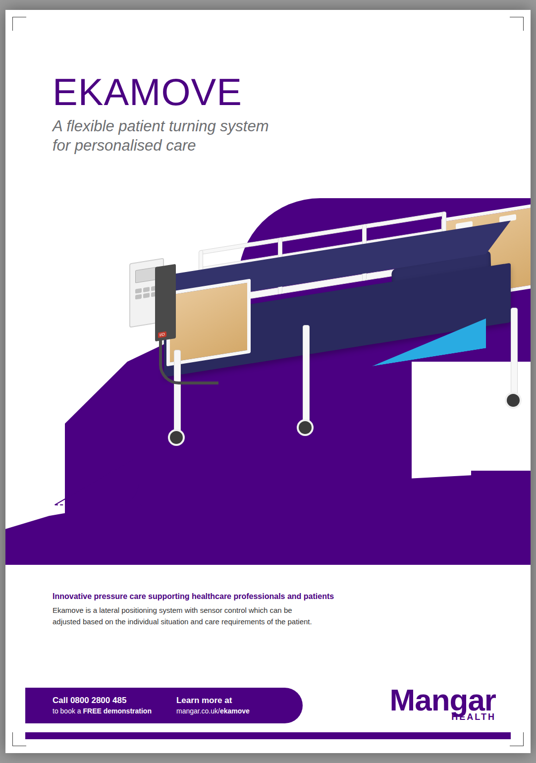EKAMOVE
A flexible patient turning system
for personalised care
I/O
30°
Adjustable Lateral
Positioning System
with Sensor control
Innovative pressure care supporting healthcare professionals and patients
Ekamove is a lateral positioning system with sensor control which can be
adjusted based on the individual situation and care requirements of the patient.
Call 0800 2800 485
to book a FREE demonstration
Learn more at
mangar.co.uk/ekamove
Mangar
HEALTH